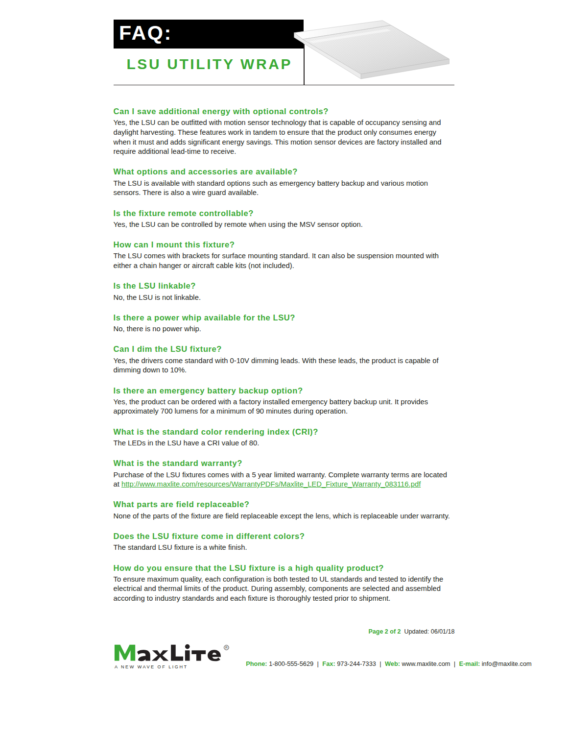FAQ:
LSU UTILITY WRAP
Can I save additional energy with optional controls?
Yes, the LSU can be outfitted with motion sensor technology that is capable of occupancy sensing and daylight harvesting. These features work in tandem to ensure that the product only consumes energy when it must and adds significant energy savings. This motion sensor devices are factory installed and require additional lead-time to receive.
What options and accessories are available?
The LSU is available with standard options such as emergency battery backup and various motion sensors. There is also a wire guard available.
Is the fixture remote controllable?
Yes, the LSU can be controlled by remote when using the MSV sensor option.
How can I mount this fixture?
The LSU comes with brackets for surface mounting standard. It can also be suspension mounted with either a chain hanger or aircraft cable kits (not included).
Is the LSU linkable?
No, the LSU is not linkable.
Is there a power whip available for the LSU?
No, there is no power whip.
Can I dim the LSU fixture?
Yes, the drivers come standard with 0-10V dimming leads. With these leads, the product is capable of dimming down to 10%.
Is there an emergency battery backup option?
Yes, the product can be ordered with a factory installed emergency battery backup unit. It provides approximately 700 lumens for a minimum of 90 minutes during operation.
What is the standard color rendering index (CRI)?
The LEDs in the LSU have a CRI value of 80.
What is the standard warranty?
Purchase of the LSU fixtures comes with a 5 year limited warranty. Complete warranty terms are located at http://www.maxlite.com/resources/WarrantyPDFs/Maxlite_LED_Fixture_Warranty_083116.pdf
What parts are field replaceable?
None of the parts of the fixture are field replaceable except the lens, which is replaceable under warranty.
Does the LSU fixture come in different colors?
The standard LSU fixture is a white finish.
How do you ensure that the LSU fixture is a high quality product?
To ensure maximum quality, each configuration is both tested to UL standards and tested to identify the electrical and thermal limits of the product. During assembly, components are selected and assembled according to industry standards and each fixture is thoroughly tested prior to shipment.
Page 2 of 2 Updated: 06/01/18
R A NEW WAVE OF LIGHT
Phone: 1-800-555-5629 | Fax: 973-244-7333 | Web: www.maxlite.com | E-mail: info@maxlite.com